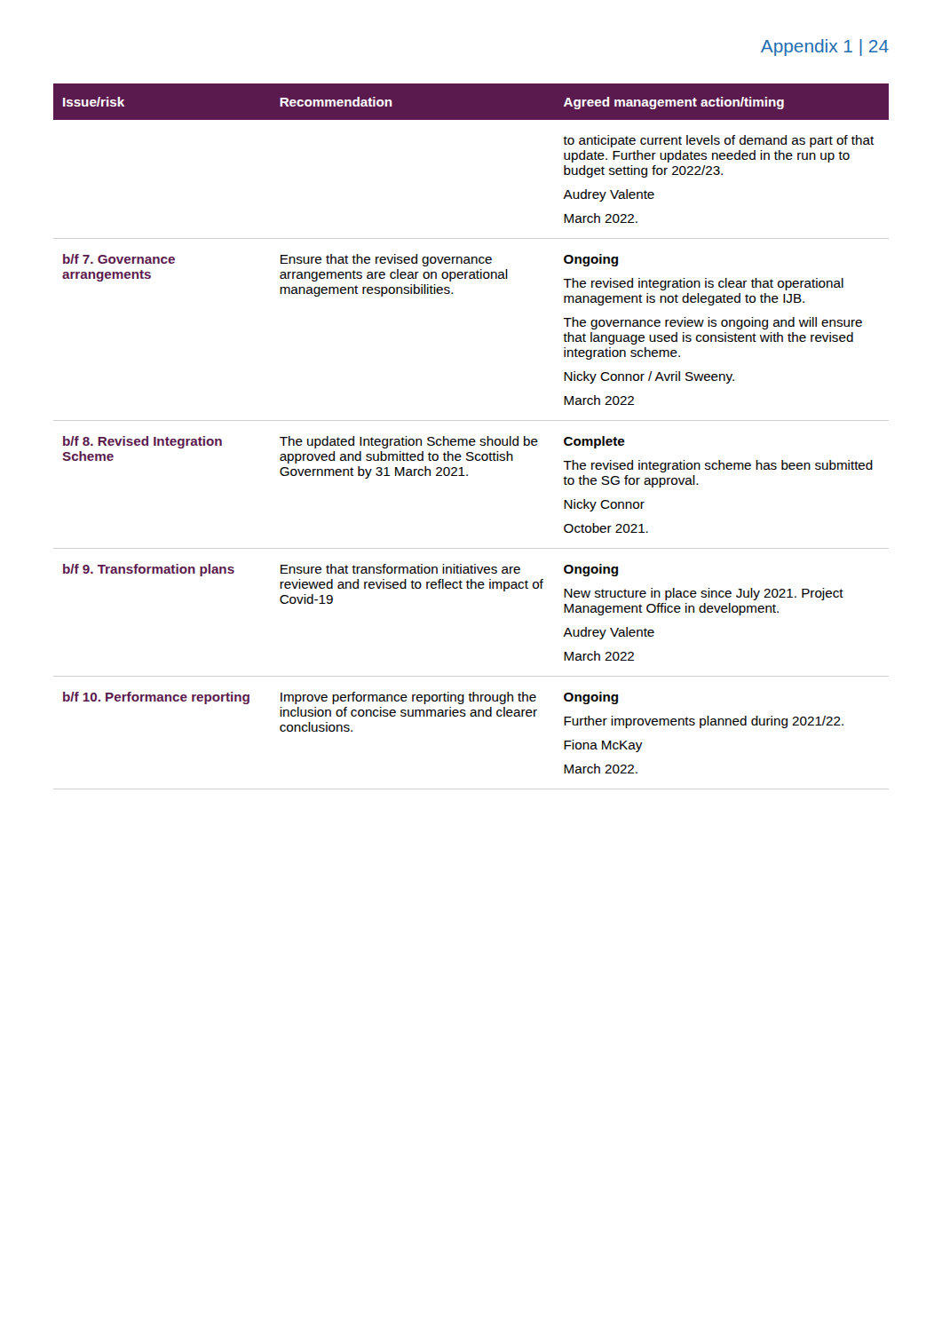Appendix 1 | 24
| Issue/risk | Recommendation | Agreed management action/timing |
| --- | --- | --- |
| | | to anticipate current levels of demand as part of that update. Further updates needed in the run up to budget setting for 2022/23. Audrey Valente March 2022. |
| b/f 7. Governance arrangements | Ensure that the revised governance arrangements are clear on operational management responsibilities. | Ongoing The revised integration is clear that operational management is not delegated to the IJB. The governance review is ongoing and will ensure that language used is consistent with the revised integration scheme. Nicky Connor / Avril Sweeny. March 2022 |
| b/f 8. Revised Integration Scheme | The updated Integration Scheme should be approved and submitted to the Scottish Government by 31 March 2021. | Complete The revised integration scheme has been submitted to the SG for approval. Nicky Connor October 2021. |
| b/f 9. Transformation plans | Ensure that transformation initiatives are reviewed and revised to reflect the impact of Covid-19 | Ongoing New structure in place since July 2021. Project Management Office in development. Audrey Valente March 2022 |
| b/f 10. Performance reporting | Improve performance reporting through the inclusion of concise summaries and clearer conclusions. | Ongoing Further improvements planned during 2021/22. Fiona McKay March 2022. |